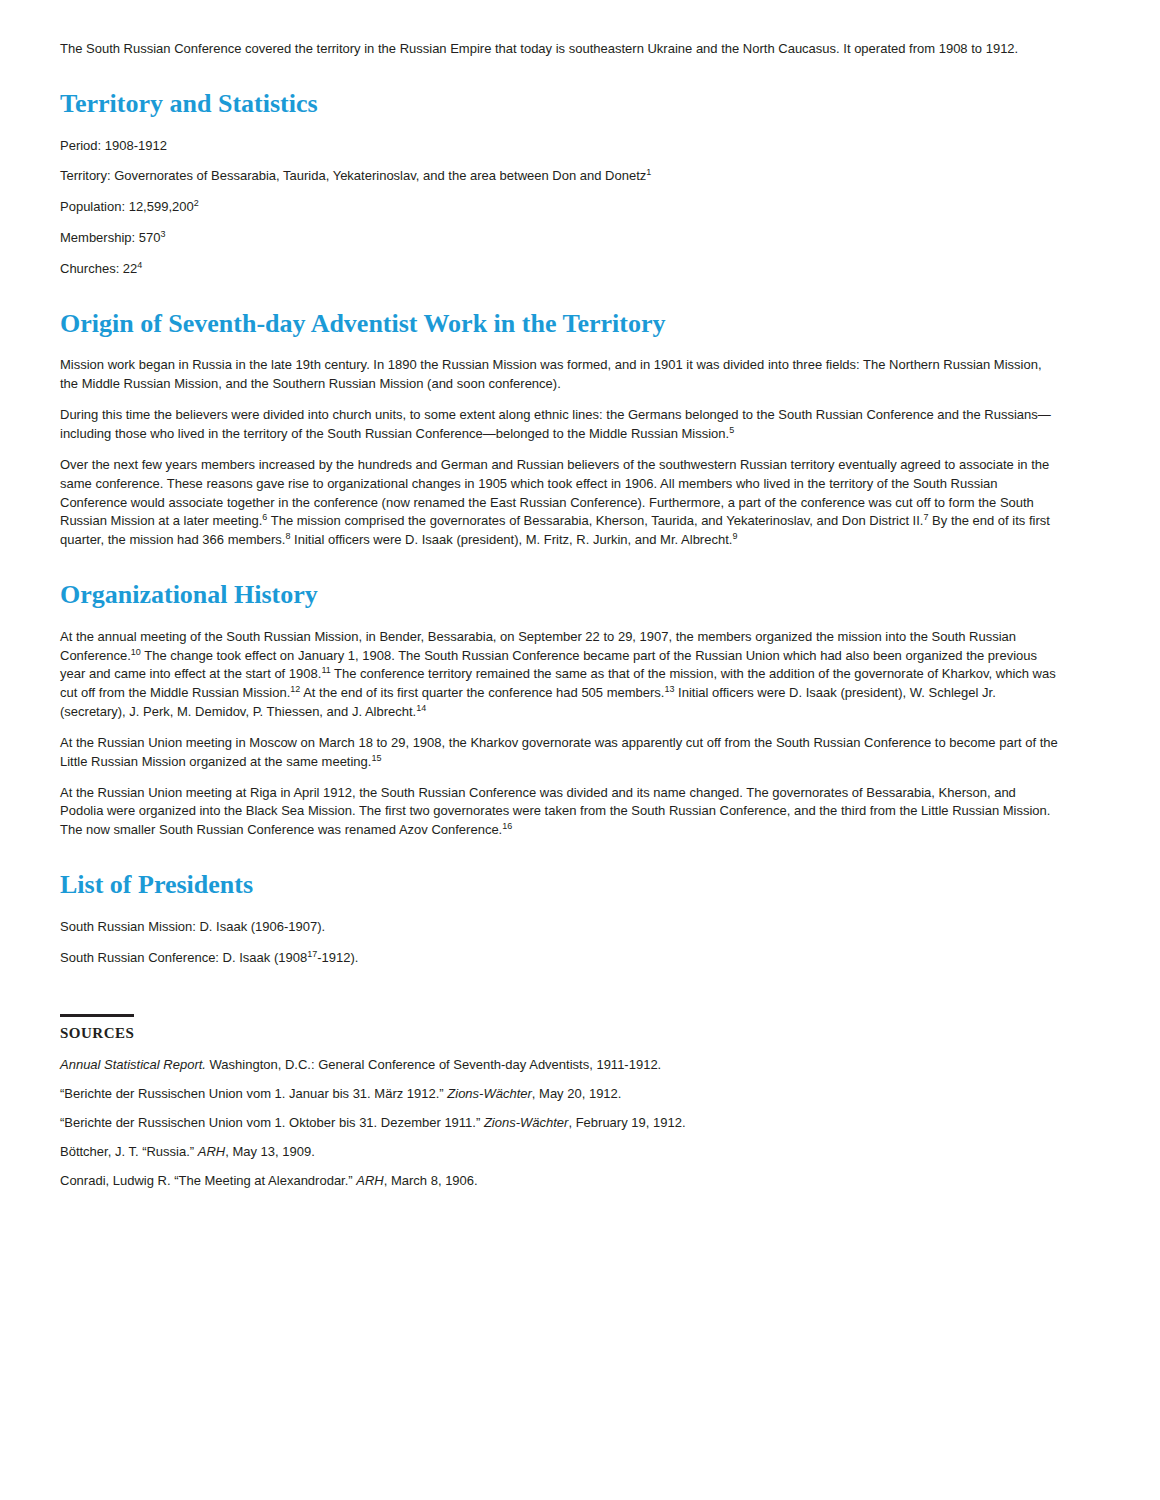The South Russian Conference covered the territory in the Russian Empire that today is southeastern Ukraine and the North Caucasus. It operated from 1908 to 1912.
Territory and Statistics
Period: 1908-1912
Territory: Governorates of Bessarabia, Taurida, Yekaterinoslav, and the area between Don and Donetz1
Population: 12,599,2002
Membership: 5703
Churches: 224
Origin of Seventh-day Adventist Work in the Territory
Mission work began in Russia in the late 19th century. In 1890 the Russian Mission was formed, and in 1901 it was divided into three fields: The Northern Russian Mission, the Middle Russian Mission, and the Southern Russian Mission (and soon conference).
During this time the believers were divided into church units, to some extent along ethnic lines: the Germans belonged to the South Russian Conference and the Russians—including those who lived in the territory of the South Russian Conference—belonged to the Middle Russian Mission.5
Over the next few years members increased by the hundreds and German and Russian believers of the southwestern Russian territory eventually agreed to associate in the same conference. These reasons gave rise to organizational changes in 1905 which took effect in 1906. All members who lived in the territory of the South Russian Conference would associate together in the conference (now renamed the East Russian Conference). Furthermore, a part of the conference was cut off to form the South Russian Mission at a later meeting.6 The mission comprised the governorates of Bessarabia, Kherson, Taurida, and Yekaterinoslav, and Don District II.7 By the end of its first quarter, the mission had 366 members.8 Initial officers were D. Isaak (president), M. Fritz, R. Jurkin, and Mr. Albrecht.9
Organizational History
At the annual meeting of the South Russian Mission, in Bender, Bessarabia, on September 22 to 29, 1907, the members organized the mission into the South Russian Conference.10 The change took effect on January 1, 1908. The South Russian Conference became part of the Russian Union which had also been organized the previous year and came into effect at the start of 1908.11 The conference territory remained the same as that of the mission, with the addition of the governorate of Kharkov, which was cut off from the Middle Russian Mission.12 At the end of its first quarter the conference had 505 members.13 Initial officers were D. Isaak (president), W. Schlegel Jr. (secretary), J. Perk, M. Demidov, P. Thiessen, and J. Albrecht.14
At the Russian Union meeting in Moscow on March 18 to 29, 1908, the Kharkov governorate was apparently cut off from the South Russian Conference to become part of the Little Russian Mission organized at the same meeting.15
At the Russian Union meeting at Riga in April 1912, the South Russian Conference was divided and its name changed. The governorates of Bessarabia, Kherson, and Podolia were organized into the Black Sea Mission. The first two governorates were taken from the South Russian Conference, and the third from the Little Russian Mission. The now smaller South Russian Conference was renamed Azov Conference.16
List of Presidents
South Russian Mission: D. Isaak (1906-1907).
South Russian Conference: D. Isaak (190817-1912).
SOURCES
Annual Statistical Report. Washington, D.C.: General Conference of Seventh-day Adventists, 1911-1912.
“Berichte der Russischen Union vom 1. Januar bis 31. März 1912.” Zions-Wächter, May 20, 1912.
“Berichte der Russischen Union vom 1. Oktober bis 31. Dezember 1911.” Zions-Wächter, February 19, 1912.
Böttcher, J. T. “Russia.” ARH, May 13, 1909.
Conradi, Ludwig R. “The Meeting at Alexandrodar.” ARH, March 8, 1906.